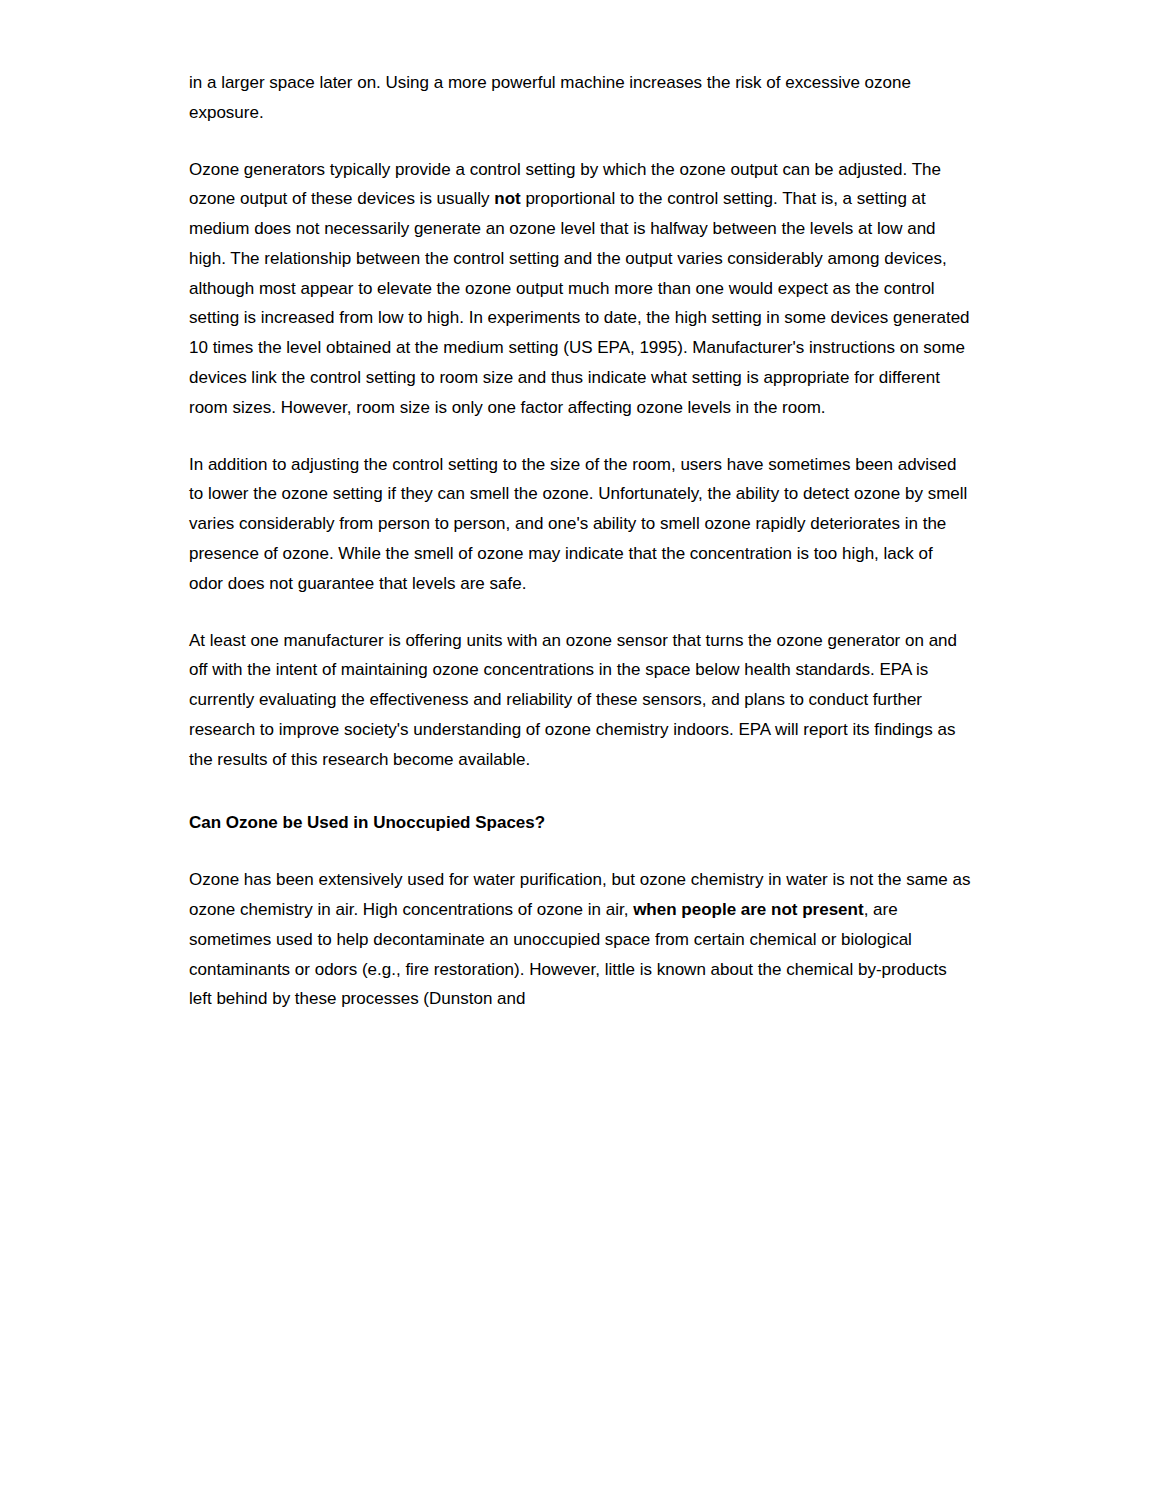in a larger space later on. Using a more powerful machine increases the risk of excessive ozone exposure.
Ozone generators typically provide a control setting by which the ozone output can be adjusted. The ozone output of these devices is usually not proportional to the control setting. That is, a setting at medium does not necessarily generate an ozone level that is halfway between the levels at low and high. The relationship between the control setting and the output varies considerably among devices, although most appear to elevate the ozone output much more than one would expect as the control setting is increased from low to high. In experiments to date, the high setting in some devices generated 10 times the level obtained at the medium setting (US EPA, 1995). Manufacturer's instructions on some devices link the control setting to room size and thus indicate what setting is appropriate for different room sizes. However, room size is only one factor affecting ozone levels in the room.
In addition to adjusting the control setting to the size of the room, users have sometimes been advised to lower the ozone setting if they can smell the ozone. Unfortunately, the ability to detect ozone by smell varies considerably from person to person, and one's ability to smell ozone rapidly deteriorates in the presence of ozone. While the smell of ozone may indicate that the concentration is too high, lack of odor does not guarantee that levels are safe.
At least one manufacturer is offering units with an ozone sensor that turns the ozone generator on and off with the intent of maintaining ozone concentrations in the space below health standards. EPA is currently evaluating the effectiveness and reliability of these sensors, and plans to conduct further research to improve society's understanding of ozone chemistry indoors. EPA will report its findings as the results of this research become available.
Can Ozone be Used in Unoccupied Spaces?
Ozone has been extensively used for water purification, but ozone chemistry in water is not the same as ozone chemistry in air. High concentrations of ozone in air, when people are not present, are sometimes used to help decontaminate an unoccupied space from certain chemical or biological contaminants or odors (e.g., fire restoration). However, little is known about the chemical by-products left behind by these processes (Dunston and